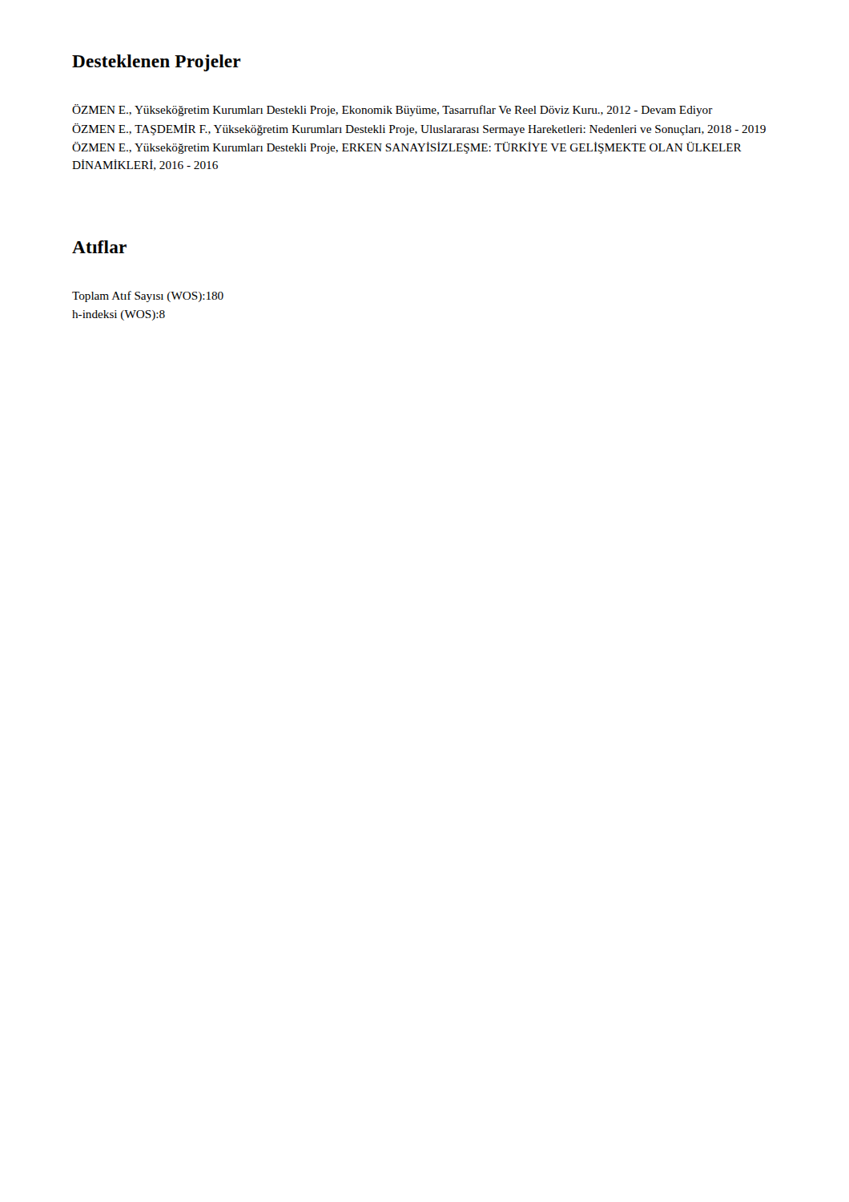Desteklenen Projeler
ÖZMEN E., Yükseköğretim Kurumları Destekli Proje, Ekonomik Büyüme, Tasarruflar Ve Reel Döviz Kuru., 2012 - Devam Ediyor
ÖZMEN E., TAŞDEMİR F., Yükseköğretim Kurumları Destekli Proje, Uluslararası Sermaye Hareketleri: Nedenleri ve Sonuçları, 2018 - 2019
ÖZMEN E., Yükseköğretim Kurumları Destekli Proje, ERKEN SANAYİSİZLEŞME: TÜRKİYE VE GELİŞMEKTE OLAN ÜLKELER DİNAMİKLERİ, 2016 - 2016
Atıflar
Toplam Atıf Sayısı (WOS):180
h-indeksi (WOS):8